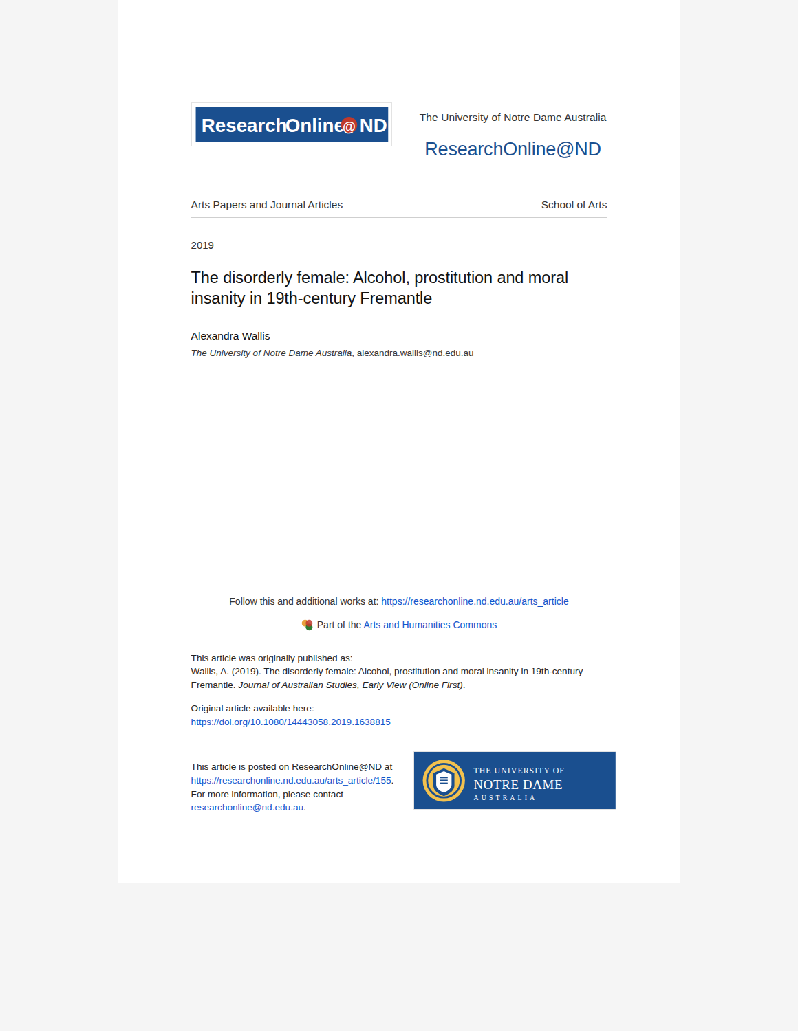Research Online @ ND
The University of Notre Dame Australia
ResearchOnline@ND
Arts Papers and Journal Articles School of Arts
2019
The disorderly female: Alcohol, prostitution and moral insanity in 19th-century Fremantle
Alexandra Wallis
The University of Notre Dame Australia, alexandra.wallis@nd.edu.au
Follow this and additional works at: https://researchonline.nd.edu.au/arts_article
Part of the Arts and Humanities Commons
This article was originally published as:
Wallis, A. (2019). The disorderly female: Alcohol, prostitution and moral insanity in 19th-century Fremantle. Journal of Australian Studies, Early View (Online First).
Original article available here:
https://doi.org/10.1080/14443058.2019.1638815
This article is posted on ResearchOnline@ND at
https://researchonline.nd.edu.au/arts_article/155. For more information, please contact researchonline@nd.edu.au.
THE UNIVERSITY OF NOTRE DAME AUSTRALIA